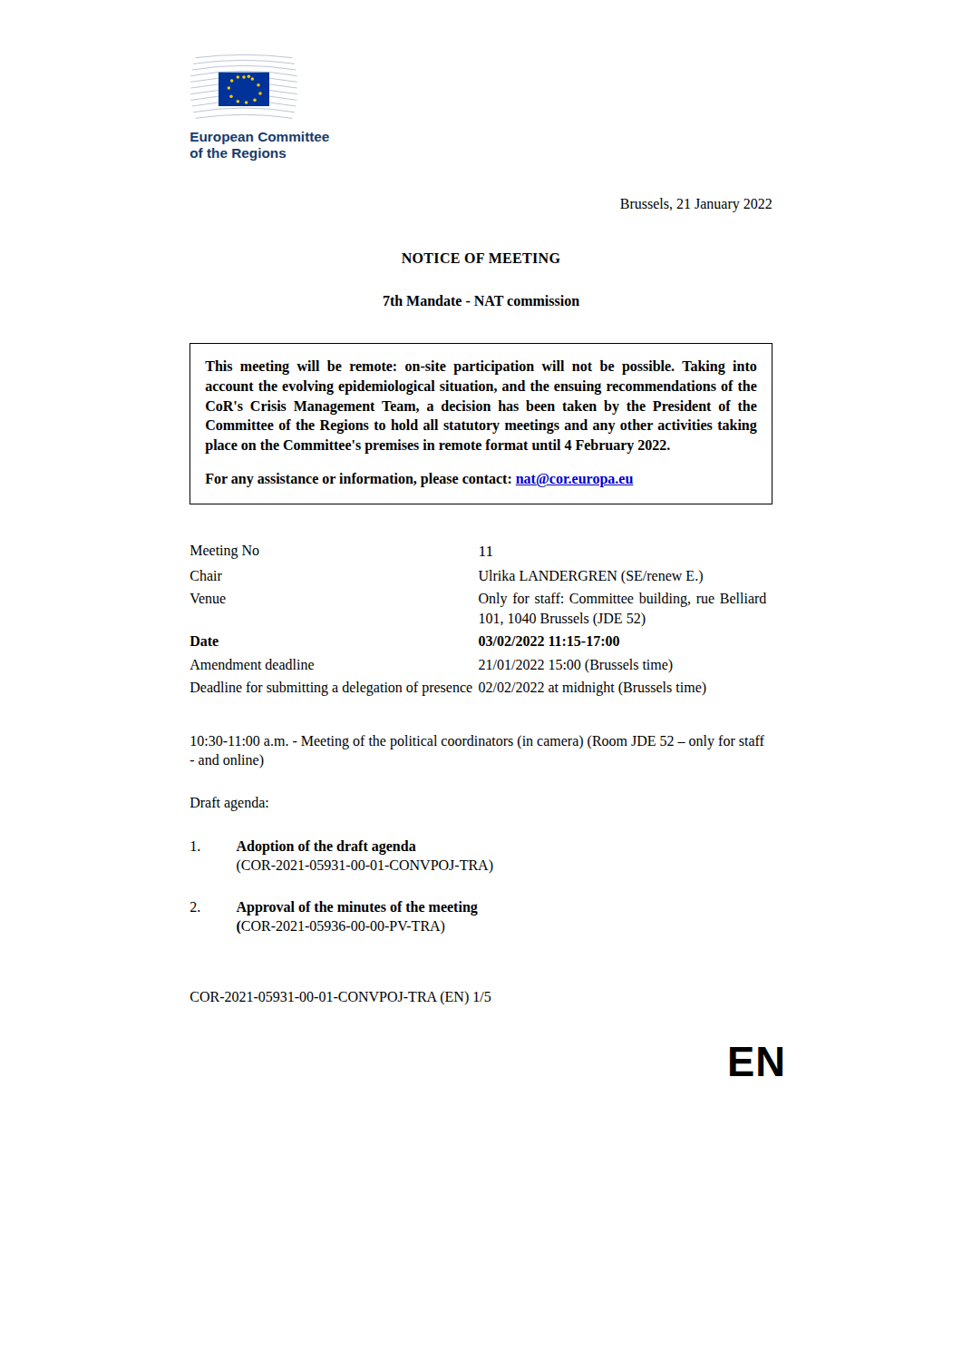European Committee
of the Regions
Brussels, 21 January 2022
NOTICE OF MEETING
7th Mandate - NAT commission
This meeting will be remote: on-site participation will not be possible. Taking into account the evolving epidemiological situation, and the ensuing recommendations of the CoR's Crisis Management Team, a decision has been taken by the President of the Committee of the Regions to hold all statutory meetings and any other activities taking place on the Committee's premises in remote format until 4 February 2022.
For any assistance or information, please contact: nat@cor.europa.eu
| Meeting No | 11 |
| Chair | Ulrika LANDERGREN (SE/renew E.) |
| Venue | Only for staff: Committee building, rue Belliard 101, 1040 Brussels (JDE 52) |
| Date | 03/02/2022 11:15-17:00 |
| Amendment deadline | 21/01/2022 15:00 (Brussels time) |
| Deadline for submitting a delegation of presence | 02/02/2022 at midnight (Brussels time) |
10:30-11:00 a.m. - Meeting of the political coordinators (in camera) (Room JDE 52 – only for staff - and online)
Draft agenda:
Adoption of the draft agenda (COR-2021-05931-00-01-CONVPOJ-TRA)
Approval of the minutes of the meeting (COR-2021-05936-00-00-PV-TRA)
COR-2021-05931-00-01-CONVPOJ-TRA (EN) 1/5 EN